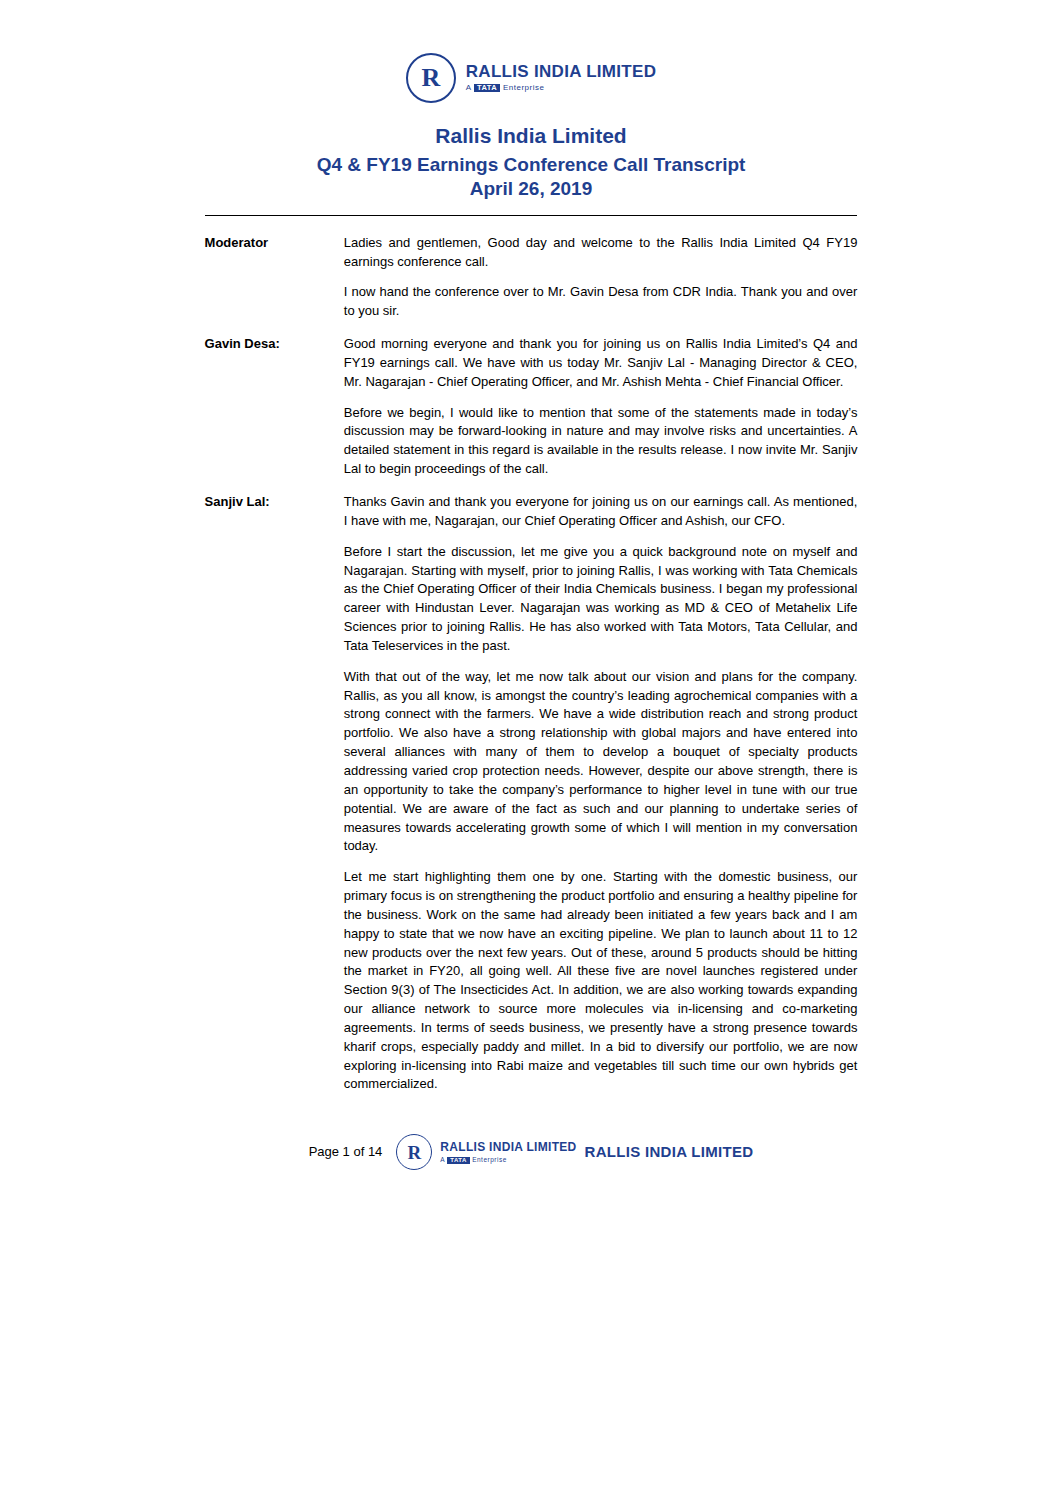R
RALLIS INDIA LIMITED
A TATA Enterprise
Rallis India Limited
Q4 & FY19 Earnings Conference Call Transcript
April 26, 2019
| Moderator | Ladies and gentlemen, Good day and welcome to the Rallis India Limited Q4 FY19 earnings conference call. I now hand the conference over to Mr. Gavin Desa from CDR India. Thank you and over to you sir. |
| Gavin Desa: | Good morning everyone and thank you for joining us on Rallis India Limited’s Q4 and FY19 earnings call. We have with us today Mr. Sanjiv Lal - Managing Director & CEO, Mr. Nagarajan - Chief Operating Officer, and Mr. Ashish Mehta - Chief Financial Officer. Before we begin, I would like to mention that some of the statements made in today’s discussion may be forward-looking in nature and may involve risks and uncertainties. A detailed statement in this regard is available in the results release. I now invite Mr. Sanjiv Lal to begin proceedings of the call. |
| Sanjiv Lal: | Thanks Gavin and thank you everyone for joining us on our earnings call. As mentioned, I have with me, Nagarajan, our Chief Operating Officer and Ashish, our CFO. Before I start the discussion, let me give you a quick background note on myself and Nagarajan. Starting with myself, prior to joining Rallis, I was working with Tata Chemicals as the Chief Operating Officer of their India Chemicals business. I began my professional career with Hindustan Lever. Nagarajan was working as MD & CEO of Metahelix Life Sciences prior to joining Rallis. He has also worked with Tata Motors, Tata Cellular, and Tata Teleservices in the past. With that out of the way, let me now talk about our vision and plans for the company. Rallis, as you all know, is amongst the country’s leading agrochemical companies with a strong connect with the farmers. We have a wide distribution reach and strong product portfolio. We also have a strong relationship with global majors and have entered into several alliances with many of them to develop a bouquet of specialty products addressing varied crop protection needs. However, despite our above strength, there is an opportunity to take the company’s performance to higher level in tune with our true potential. We are aware of the fact as such and our planning to undertake series of measures towards accelerating growth some of which I will mention in my conversation today. Let me start highlighting them one by one. Starting with the domestic business, our primary focus is on strengthening the product portfolio and ensuring a healthy pipeline for the business. Work on the same had already been initiated a few years back and I am happy to state that we now have an exciting pipeline. We plan to launch about 11 to 12 new products over the next few years. Out of these, around 5 products should be hitting the market in FY20, all going well. All these five are novel launches registered under Section 9(3) of The Insecticides Act. In addition, we are also working towards expanding our alliance network to source more molecules via in-licensing and co-marketing agreements. In terms of seeds business, we presently have a strong presence towards kharif crops, especially paddy and millet. In a bid to diversify our portfolio, we are now exploring in-licensing into Rabi maize and vegetables till such time our own hybrids get commercialized. |
Page 1 of 14
R
RALLIS INDIA LIMITED
A TATA Enterprise
RALLIS INDIA LIMITED